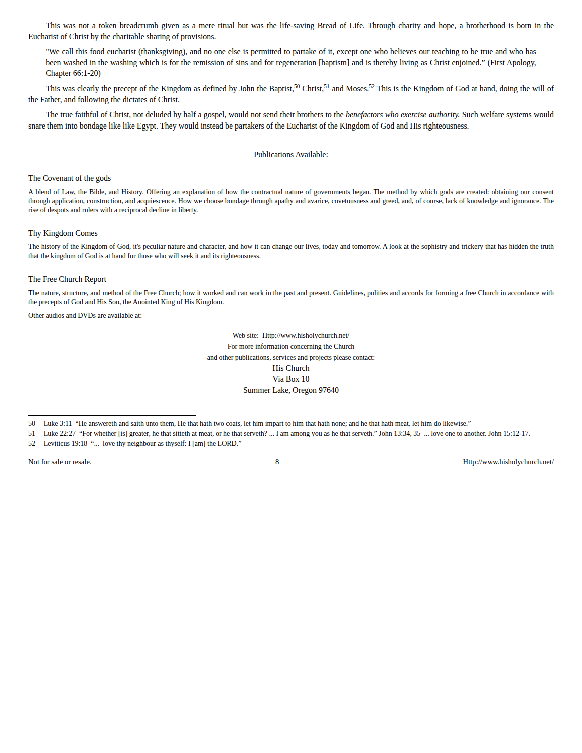This was not a token breadcrumb given as a mere ritual but was the life-saving Bread of Life. Through charity and hope, a brotherhood is born in the Eucharist of Christ by the charitable sharing of provisions.
"We call this food eucharist (thanksgiving), and no one else is permitted to partake of it, except one who believes our teaching to be true and who has been washed in the washing which is for the remission of sins and for regeneration [baptism] and is thereby living as Christ enjoined.” (First Apology, Chapter 66:1-20)
This was clearly the precept of the Kingdom as defined by John the Baptist,50 Christ,51 and Moses.52 This is the Kingdom of God at hand, doing the will of the Father, and following the dictates of Christ.
The true faithful of Christ, not deluded by half a gospel, would not send their brothers to the benefactors who exercise authority. Such welfare systems would snare them into bondage like like Egypt. They would instead be partakers of the Eucharist of the Kingdom of God and His righteousness.
Publications Available:
The Covenant of the gods
A blend of Law, the Bible, and History. Offering an explanation of how the contractual nature of governments began. The method by which gods are created: obtaining our consent through application, construction, and acquiescence. How we choose bondage through apathy and avarice, covetousness and greed, and, of course, lack of knowledge and ignorance. The rise of despots and rulers with a reciprocal decline in liberty.
Thy Kingdom Comes
The history of the Kingdom of God, it's peculiar nature and character, and how it can change our lives, today and tomorrow. A look at the sophistry and trickery that has hidden the truth that the kingdom of God is at hand for those who will seek it and its righteousness.
The Free Church Report
The nature, structure, and method of the Free Church; how it worked and can work in the past and present. Guidelines, polities and accords for forming a free Church in accordance with the precepts of God and His Son, the Anointed King of His Kingdom.
Other audios and DVDs are available at:
Web site: Http://www.hisholychurch.net/
For more information concerning the Church
and other publications, services and projects please contact:
His Church
Via Box 10
Summer Lake, Oregon 97640
50 Luke 3:11 “He answereth and saith unto them, He that hath two coats, let him impart to him that hath none; and he that hath meat, let him do likewise.”
51 Luke 22:27 “For whether [is] greater, he that sitteth at meat, or he that serveth? ... I am among you as he that serveth.” John 13:34, 35 ... love one to another. John 15:12-17.
52 Leviticus 19:18 “... love thy neighbour as thyself: I [am] the LORD.”
Not for sale or resale. 8 Http://www.hisholychurch.net/